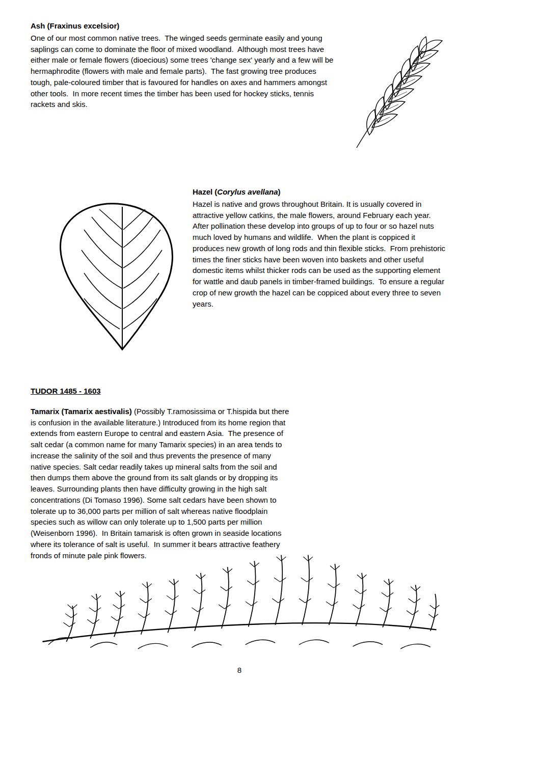Ash (Fraxinus excelsior)
One of our most common native trees. The winged seeds germinate easily and young saplings can come to dominate the floor of mixed woodland. Although most trees have either male or female flowers (dioecious) some trees 'change sex' yearly and a few will be hermaphrodite (flowers with male and female parts). The fast growing tree produces tough, pale-coloured timber that is favoured for handles on axes and hammers amongst other tools. In more recent times the timber has been used for hockey sticks, tennis rackets and skis.
Hazel (Corylus avellana)
Hazel is native and grows throughout Britain. It is usually covered in attractive yellow catkins, the male flowers, around February each year. After pollination these develop into groups of up to four or so hazel nuts much loved by humans and wildlife. When the plant is coppiced it produces new growth of long rods and thin flexible sticks. From prehistoric times the finer sticks have been woven into baskets and other useful domestic items whilst thicker rods can be used as the supporting element for wattle and daub panels in timber-framed buildings. To ensure a regular crop of new growth the hazel can be coppiced about every three to seven years.
TUDOR 1485 - 1603
Tamarix (Tamarix aestivalis) (Possibly T.ramosissima or T.hispida but there is confusion in the available literature.) Introduced from its home region that extends from eastern Europe to central and eastern Asia. The presence of salt cedar (a common name for many Tamarix species) in an area tends to increase the salinity of the soil and thus prevents the presence of many native species. Salt cedar readily takes up mineral salts from the soil and then dumps them above the ground from its salt glands or by dropping its leaves. Surrounding plants then have difficulty growing in the high salt concentrations (Di Tomaso 1996). Some salt cedars have been shown to tolerate up to 36,000 parts per million of salt whereas native floodplain species such as willow can only tolerate up to 1,500 parts per million (Weisenborn 1996). In Britain tamarisk is often grown in seaside locations where its tolerance of salt is useful. In summer it bears attractive feathery fronds of minute pale pink flowers.
8